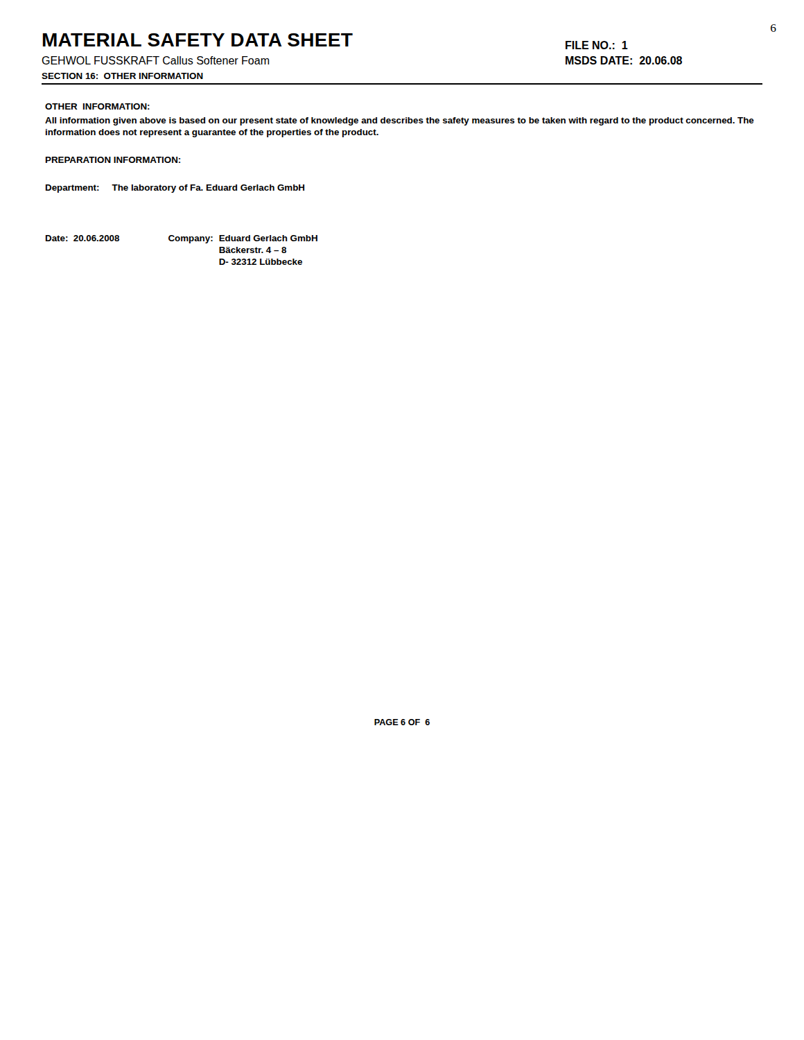6
| MATERIAL SAFETY DATA SHEET | FILE NO.: 1 |
| GEHWOL FUSSKRAFT Callus Softener Foam | MSDS DATE: 20.06.08 |
SECTION 16: OTHER INFORMATION
OTHER INFORMATION:
All information given above is based on our present state of knowledge and describes the safety measures to be taken with regard to the product concerned. The information does not represent a guarantee of the properties of the product.
PREPARATION INFORMATION:
Department:The laboratory of Fa. Eduard Gerlach GmbH
| Date: 20.06.2008 | Company: | Eduard Gerlach GmbH Bäckerstr. 4 – 8 D- 32312 Lübbecke |
PAGE 6 OF 6